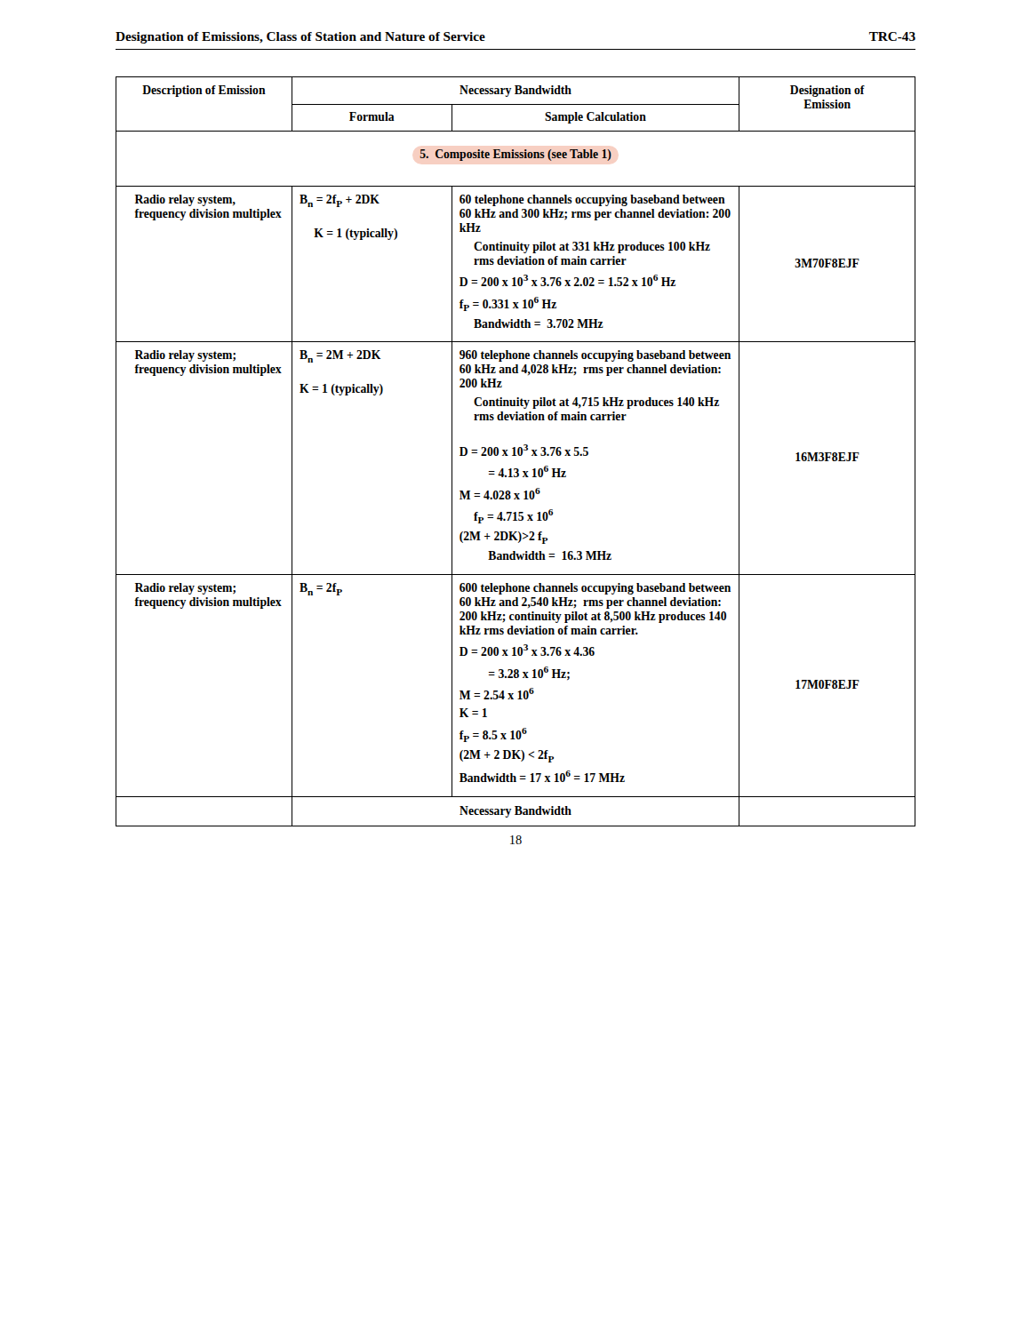Designation of Emissions, Class of Station and Nature of Service TRC-43
| Description of Emission | Necessary Bandwidth | Designation of Emission |
| --- | --- | --- |
| Formula | Sample Calculation |
| 5. Composite Emissions (see Table 1) |
| Radio relay system, frequency division multiplex | B n = 2f P + 2DK K = 1 (typically) | 60 telephone channels occupying baseband between 60 kHz and 300 kHz; rms per channel deviation: 200 kHz Continuity pilot at 331 kHz produces 100 kHz rms deviation of main carrier D = 200 x 10 3 x 3.76 x 2.02 = 1.52 x 10 6 Hz f P = 0.331 x 10 6 Hz Bandwidth = 3.702 MHz | 3M70F8EJF |
| Radio relay system; frequency division multiplex | B n = 2M + 2DK K = 1 (typically) | 960 telephone channels occupying baseband between 60 kHz and 4,028 kHz; rms per channel deviation: 200 kHz Continuity pilot at 4,715 kHz produces 140 kHz rms deviation of main carrier D = 200 x 10 3 x 3.76 x 5.5 = 4.13 x 10 6 Hz M = 4.028 x 10 6 f P = 4.715 x 10 6 (2M + 2DK)>2 f P Bandwidth = 16.3 MHz | 16M3F8EJF |
| Radio relay system; frequency division multiplex | B n = 2f P | 600 telephone channels occupying baseband between 60 kHz and 2,540 kHz; rms per channel deviation: 200 kHz; continuity pilot at 8,500 kHz produces 140 kHz rms deviation of main carrier. D = 200 x 10 3 x 3.76 x 4.36 = 3.28 x 10 6 Hz; M = 2.54 x 10 6 K = 1 f P = 8.5 x 10 6 (2M + 2 DK) < 2f P Bandwidth = 17 x 10 6 = 17 MHz | 17M0F8EJF |
| | Necessary Bandwidth | |
18